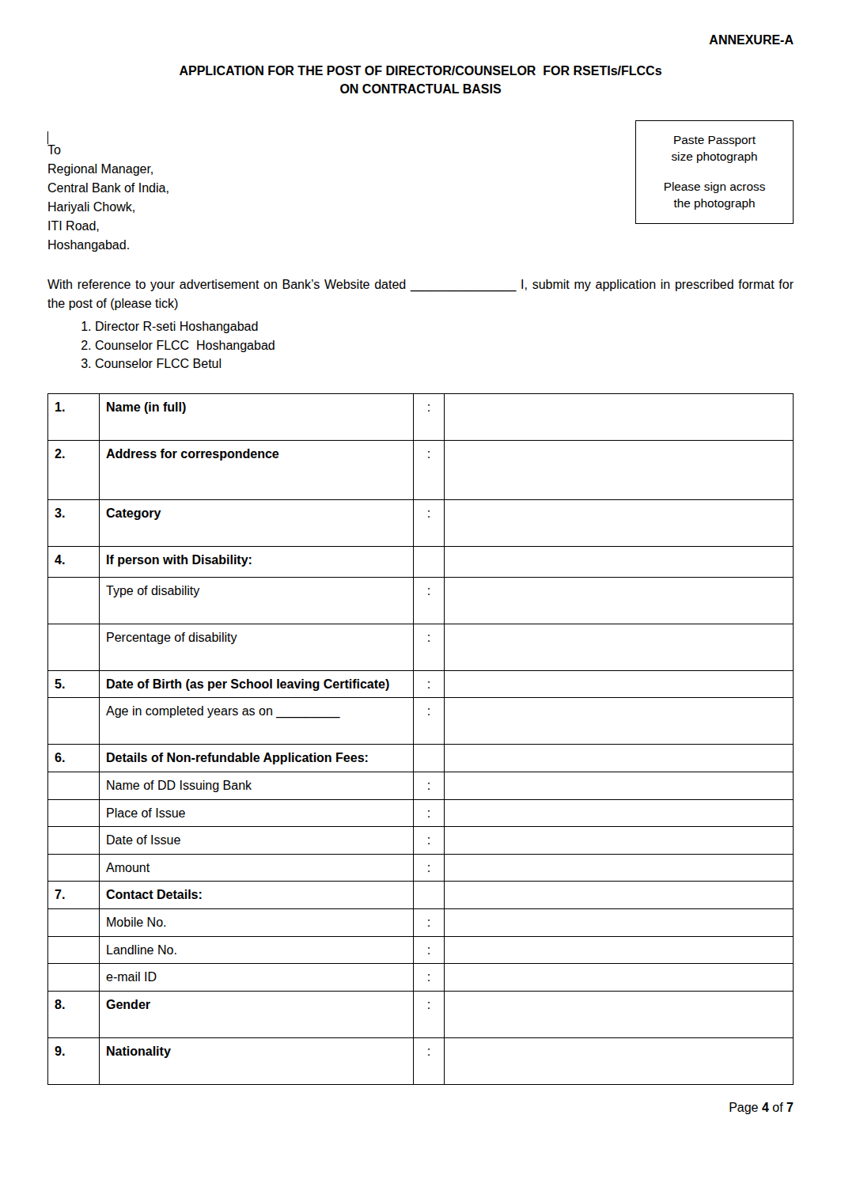ANNEXURE-A
APPLICATION FOR THE POST OF DIRECTOR/COUNSELOR FOR RSETIs/FLCCs
ON CONTRACTUAL BASIS
To
Regional Manager,
Central Bank of India,
Hariyali Chowk,
ITI Road,
Hoshangabad.
Paste Passport
size photograph
Please sign across
the photograph
With reference to your advertisement on Bank’s Website dated _______________ I, submit my application in prescribed format for the post of (please tick)
Director R-seti Hoshangabad
Counselor FLCC Hoshangabad
Counselor FLCC Betul
| 1. | Name (in full) | : | |
| 2. | Address for correspondence | : | |
| 3. | Category | : | |
| 4. | If person with Disability: | | |
| | Type of disability | : | |
| | Percentage of disability | : | |
| 5. | Date of Birth (as per School leaving Certificate) | : | |
| | Age in completed years as on _________ | : | |
| 6. | Details of Non-refundable Application Fees: | | |
| | Name of DD Issuing Bank | : | |
| | Place of Issue | : | |
| | Date of Issue | : | |
| | Amount | : | |
| 7. | Contact Details: | | |
| | Mobile No. | : | |
| | Landline No. | : | |
| | e-mail ID | : | |
| 8. | Gender | : | |
| 9. | Nationality | : | |
Page 4 of 7